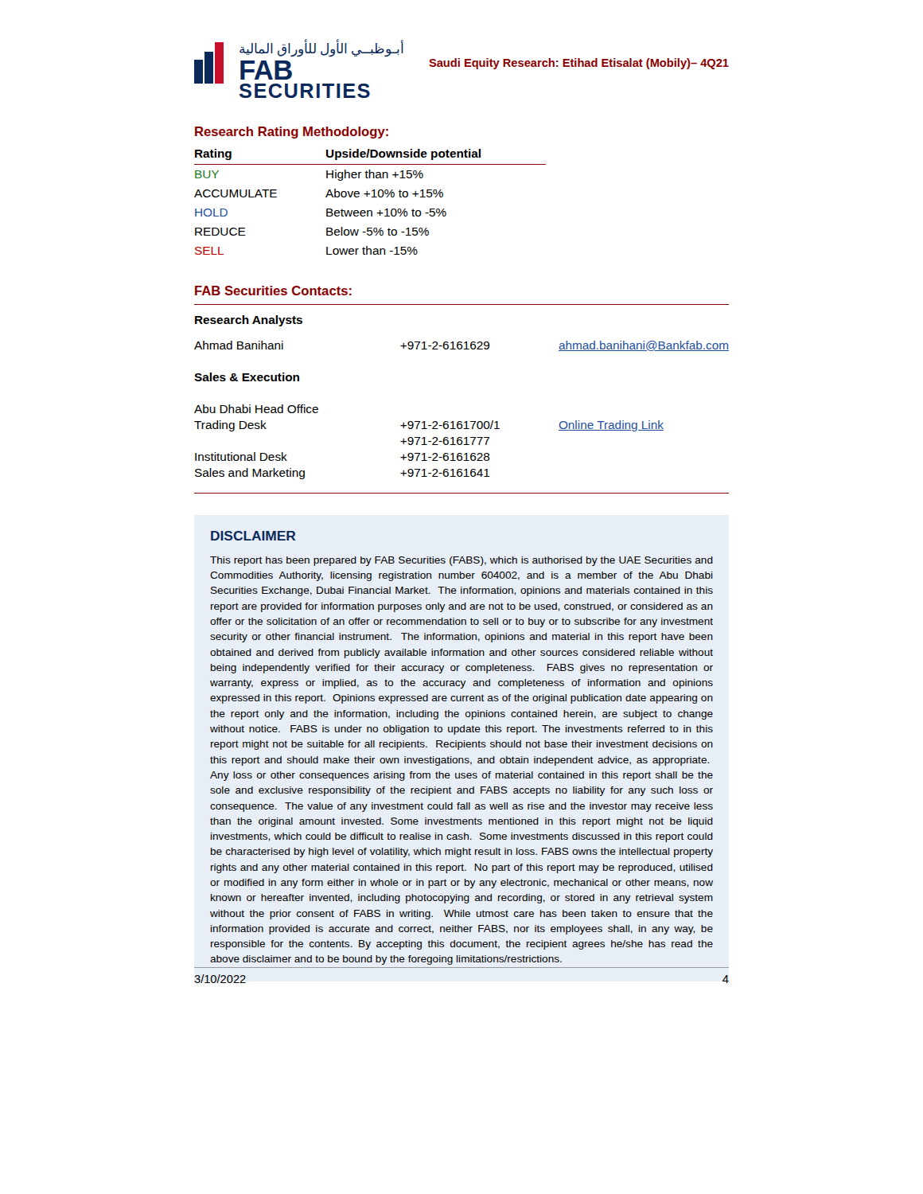أبـوظبــي الأول للأوراق المالية
FAB
SECURITIES
Saudi Equity Research: Etihad Etisalat (Mobily)– 4Q21
Research Rating Methodology:
| Rating | Upside/Downside potential |
| --- | --- |
| BUY | Higher than +15% |
| ACCUMULATE | Above +10% to +15% |
| HOLD | Between +10% to -5% |
| REDUCE | Below -5% to -15% |
| SELL | Lower than -15% |
FAB Securities Contacts:
Research Analysts
| Ahmad Banihani | +971-2-6161629 | ahmad.banihani@Bankfab.com |
| Sales & Execution |
| Abu Dhabi Head Office | | |
| Trading Desk | +971-2-6161700/1 | Online Trading Link |
| | +971-2-6161777 | |
| Institutional Desk | +971-2-6161628 | |
| Sales and Marketing | +971-2-6161641 | |
DISCLAIMER
This report has been prepared by FAB Securities (FABS), which is authorised by the UAE Securities and Commodities Authority, licensing registration number 604002, and is a member of the Abu Dhabi Securities Exchange, Dubai Financial Market. The information, opinions and materials contained in this report are provided for information purposes only and are not to be used, construed, or considered as an offer or the solicitation of an offer or recommendation to sell or to buy or to subscribe for any investment security or other financial instrument. The information, opinions and material in this report have been obtained and derived from publicly available information and other sources considered reliable without being independently verified for their accuracy or completeness. FABS gives no representation or warranty, express or implied, as to the accuracy and completeness of information and opinions expressed in this report. Opinions expressed are current as of the original publication date appearing on the report only and the information, including the opinions contained herein, are subject to change without notice. FABS is under no obligation to update this report. The investments referred to in this report might not be suitable for all recipients. Recipients should not base their investment decisions on this report and should make their own investigations, and obtain independent advice, as appropriate. Any loss or other consequences arising from the uses of material contained in this report shall be the sole and exclusive responsibility of the recipient and FABS accepts no liability for any such loss or consequence. The value of any investment could fall as well as rise and the investor may receive less than the original amount invested. Some investments mentioned in this report might not be liquid investments, which could be difficult to realise in cash. Some investments discussed in this report could be characterised by high level of volatility, which might result in loss. FABS owns the intellectual property rights and any other material contained in this report. No part of this report may be reproduced, utilised or modified in any form either in whole or in part or by any electronic, mechanical or other means, now known or hereafter invented, including photocopying and recording, or stored in any retrieval system without the prior consent of FABS in writing. While utmost care has been taken to ensure that the information provided is accurate and correct, neither FABS, nor its employees shall, in any way, be responsible for the contents. By accepting this document, the recipient agrees he/she has read the above disclaimer and to be bound by the foregoing limitations/restrictions.
3/10/2022
4